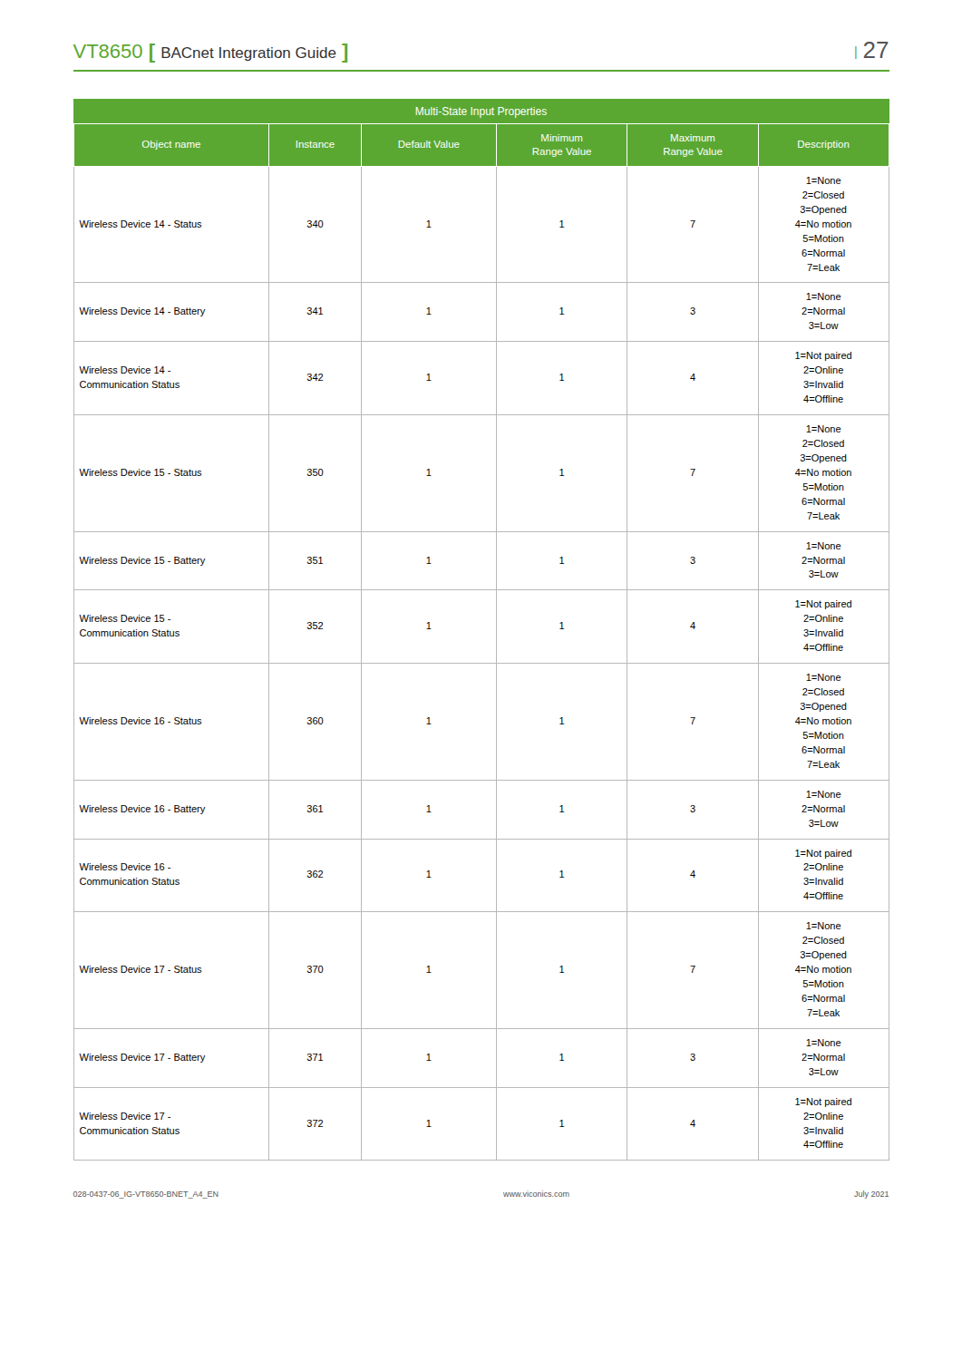VT8650 [ BACnet Integration Guide ]
|27
Multi-State Input Properties
| Object name | Instance | Default Value | Minimum Range Value | Maximum Range Value | Description |
| --- | --- | --- | --- | --- | --- |
| Wireless Device 14 - Status | 340 | 1 | 1 | 7 | 1=None 2=Closed 3=Opened 4=No motion 5=Motion 6=Normal 7=Leak |
| Wireless Device 14 - Battery | 341 | 1 | 1 | 3 | 1=None 2=Normal 3=Low |
| Wireless Device 14 - Communication Status | 342 | 1 | 1 | 4 | 1=Not paired 2=Online 3=Invalid 4=Offline |
| Wireless Device 15 - Status | 350 | 1 | 1 | 7 | 1=None 2=Closed 3=Opened 4=No motion 5=Motion 6=Normal 7=Leak |
| Wireless Device 15 - Battery | 351 | 1 | 1 | 3 | 1=None 2=Normal 3=Low |
| Wireless Device 15 - Communication Status | 352 | 1 | 1 | 4 | 1=Not paired 2=Online 3=Invalid 4=Offline |
| Wireless Device 16 - Status | 360 | 1 | 1 | 7 | 1=None 2=Closed 3=Opened 4=No motion 5=Motion 6=Normal 7=Leak |
| Wireless Device 16 - Battery | 361 | 1 | 1 | 3 | 1=None 2=Normal 3=Low |
| Wireless Device 16 - Communication Status | 362 | 1 | 1 | 4 | 1=Not paired 2=Online 3=Invalid 4=Offline |
| Wireless Device 17 - Status | 370 | 1 | 1 | 7 | 1=None 2=Closed 3=Opened 4=No motion 5=Motion 6=Normal 7=Leak |
| Wireless Device 17 - Battery | 371 | 1 | 1 | 3 | 1=None 2=Normal 3=Low |
| Wireless Device 17 - Communication Status | 372 | 1 | 1 | 4 | 1=Not paired 2=Online 3=Invalid 4=Offline |
028-0437-06_IG-VT8650-BNET_A4_EN
www.viconics.com
July 2021